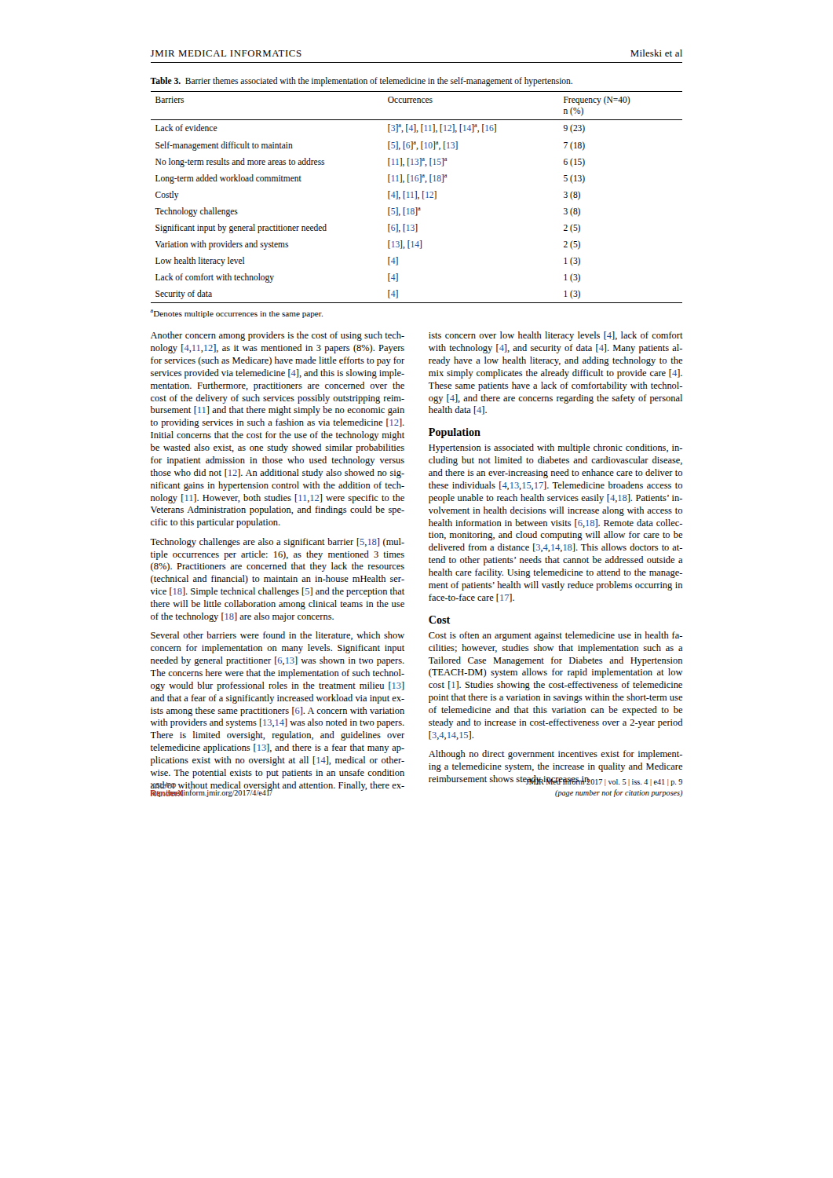JMIR MEDICAL INFORMATICS
Mileski et al
Table 3. Barrier themes associated with the implementation of telemedicine in the self-management of hypertension.
| Barriers | Occurrences | Frequency (N=40) |
| --- | --- | --- |
| | | n (%) |
| Lack of evidence | [ 3 ] a , [ 4 ], [ 11 ], [ 12 ], [ 14 ] a , [ 16 ] | 9 (23) |
| Self-management difficult to maintain | [ 5 ], [ 6 ] a , [ 10 ] a , [ 13 ] | 7 (18) |
| No long-term results and more areas to address | [ 11 ], [ 13 ] a , [ 15 ] a | 6 (15) |
| Long-term added workload commitment | [ 11 ], [ 16 ] a , [ 18 ] a | 5 (13) |
| Costly | [ 4 ], [ 11 ], [ 12 ] | 3 (8) |
| Technology challenges | [ 5 ], [ 18 ] a | 3 (8) |
| Significant input by general practitioner needed | [ 6 ], [ 13 ] | 2 (5) |
| Variation with providers and systems | [ 13 ], [ 14 ] | 2 (5) |
| Low health literacy level | [ 4 ] | 1 (3) |
| Lack of comfort with technology | [ 4 ] | 1 (3) |
| Security of data | [ 4 ] | 1 (3) |
aDenotes multiple occurrences in the same paper.
Another concern among providers is the cost of using such technology [4,11,12], as it was mentioned in 3 papers (8%). Payers for services (such as Medicare) have made little efforts to pay for services provided via telemedicine [4], and this is slowing implementation. Furthermore, practitioners are concerned over the cost of the delivery of such services possibly outstripping reimbursement [11] and that there might simply be no economic gain to providing services in such a fashion as via telemedicine [12]. Initial concerns that the cost for the use of the technology might be wasted also exist, as one study showed similar probabilities for inpatient admission in those who used technology versus those who did not [12]. An additional study also showed no significant gains in hypertension control with the addition of technology [11]. However, both studies [11,12] were specific to the Veterans Administration population, and findings could be specific to this particular population.
Technology challenges are also a significant barrier [5,18] (multiple occurrences per article: 16), as they mentioned 3 times (8%). Practitioners are concerned that they lack the resources (technical and financial) to maintain an in-house mHealth service [18]. Simple technical challenges [5] and the perception that there will be little collaboration among clinical teams in the use of the technology [18] are also major concerns.
Several other barriers were found in the literature, which show concern for implementation on many levels. Significant input needed by general practitioner [6,13] was shown in two papers. The concerns here were that the implementation of such technology would blur professional roles in the treatment milieu [13] and that a fear of a significantly increased workload via input exists among these same practitioners [6]. A concern with variation with providers and systems [13,14] was also noted in two papers. There is limited oversight, regulation, and guidelines over telemedicine applications [13], and there is a fear that many applications exist with no oversight at all [14], medical or otherwise. The potential exists to put patients in an unsafe condition and/or without medical oversight and attention. Finally, there exists concern over low health literacy levels [4], lack of comfort with technology [4], and security of data [4]. Many patients already have a low health literacy, and adding technology to the mix simply complicates the already difficult to provide care [4]. These same patients have a lack of comfortability with technology [4], and there are concerns regarding the safety of personal health data [4].
Population
Hypertension is associated with multiple chronic conditions, including but not limited to diabetes and cardiovascular disease, and there is an ever-increasing need to enhance care to deliver to these individuals [4,13,15,17]. Telemedicine broadens access to people unable to reach health services easily [4,18]. Patients’ involvement in health decisions will increase along with access to health information in between visits [6,18]. Remote data collection, monitoring, and cloud computing will allow for care to be delivered from a distance [3,4,14,18]. This allows doctors to attend to other patients’ needs that cannot be addressed outside a health care facility. Using telemedicine to attend to the management of patients’ health will vastly reduce problems occurring in face-to-face care [17].
Cost
Cost is often an argument against telemedicine use in health facilities; however, studies show that implementation such as a Tailored Case Management for Diabetes and Hypertension (TEACH-DM) system allows for rapid implementation at low cost [1]. Studies showing the cost-effectiveness of telemedicine point that there is a variation in savings within the short-term use of telemedicine and that this variation can be expected to be steady and to increase in cost-effectiveness over a 2-year period [3,4,14,15].
Although no direct government incentives exist for implementing a telemedicine system, the increase in quality and Medicare reimbursement shows steady increases in
http://medinform.jmir.org/2017/4/e41/
JMIR Med Inform 2017 | vol. 5 | iss. 4 | e41 | p. 9
(page number not for citation purposes)
XSL•FO
RenderX